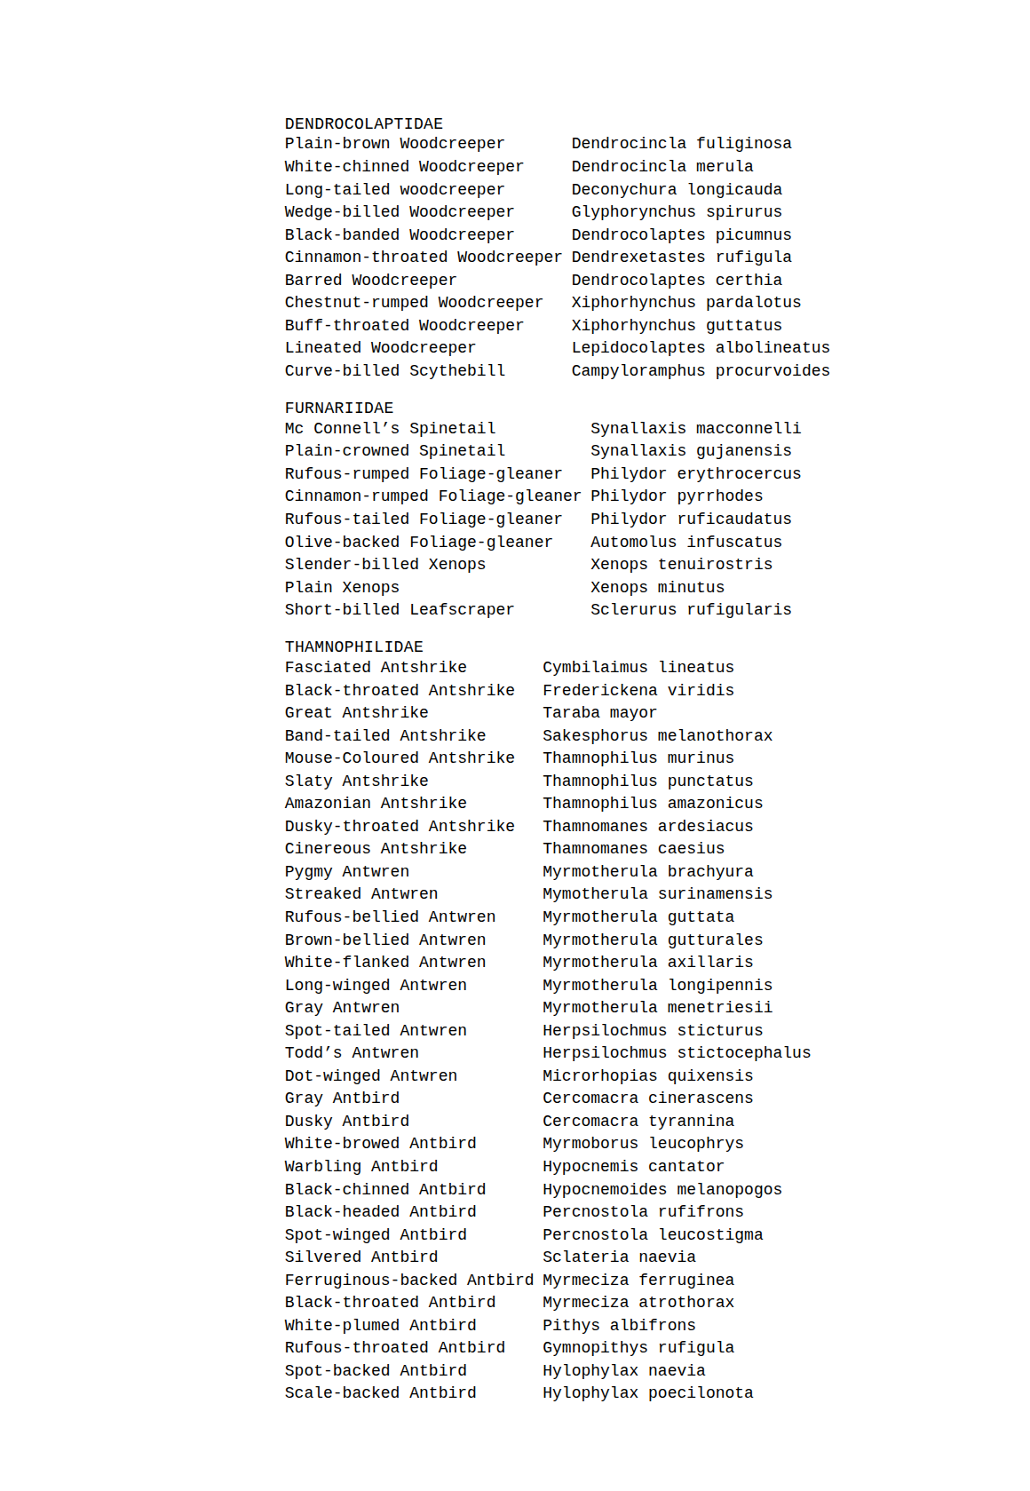DENDROCOLAPTIDAE
| Plain-brown Woodcreeper | Dendrocincla fuliginosa |
| White-chinned Woodcreeper | Dendrocincla merula |
| Long-tailed woodcreeper | Deconychura longicauda |
| Wedge-billed Woodcreeper | Glyphorynchus spirurus |
| Black-banded Woodcreeper | Dendrocolaptes picumnus |
| Cinnamon-throated Woodcreeper | Dendrexetastes rufigula |
| Barred Woodcreeper | Dendrocolaptes certhia |
| Chestnut-rumped Woodcreeper | Xiphorhynchus pardalotus |
| Buff-throated Woodcreeper | Xiphorhynchus guttatus |
| Lineated Woodcreeper | Lepidocolaptes albolineatus |
| Curve-billed Scythebill | Campyloramphus procurvoides |
FURNARIIDAE
| Mc Connell’s Spinetail | Synallaxis macconnelli |
| Plain-crowned Spinetail | Synallaxis gujanensis |
| Rufous-rumped Foliage-gleaner | Philydor erythrocercus |
| Cinnamon-rumped Foliage-gleaner | Philydor pyrrhodes |
| Rufous-tailed Foliage-gleaner | Philydor ruficaudatus |
| Olive-backed Foliage-gleaner | Automolus infuscatus |
| Slender-billed Xenops | Xenops tenuirostris |
| Plain Xenops | Xenops minutus |
| Short-billed Leafscraper | Sclerurus rufigularis |
THAMNOPHILIDAE
| Fasciated Antshrike | Cymbilaimus lineatus |
| Black-throated Antshrike | Frederickena viridis |
| Great Antshrike | Taraba mayor |
| Band-tailed Antshrike | Sakesphorus melanothorax |
| Mouse-Coloured Antshrike | Thamnophilus murinus |
| Slaty Antshrike | Thamnophilus punctatus |
| Amazonian Antshrike | Thamnophilus amazonicus |
| Dusky-throated Antshrike | Thamnomanes ardesiacus |
| Cinereous Antshrike | Thamnomanes caesius |
| Pygmy Antwren | Myrmotherula brachyura |
| Streaked Antwren | Mymotherula surinamensis |
| Rufous-bellied Antwren | Myrmotherula guttata |
| Brown-bellied Antwren | Myrmotherula gutturales |
| White-flanked Antwren | Myrmotherula axillaris |
| Long-winged Antwren | Myrmotherula longipennis |
| Gray Antwren | Myrmotherula menetriesii |
| Spot-tailed Antwren | Herpsilochmus sticturus |
| Todd’s Antwren | Herpsilochmus stictocephalus |
| Dot-winged Antwren | Microrhopias quixensis |
| Gray Antbird | Cercomacra cinerascens |
| Dusky Antbird | Cercomacra tyrannina |
| White-browed Antbird | Myrmoborus leucophrys |
| Warbling Antbird | Hypocnemis cantator |
| Black-chinned Antbird | Hypocnemoides melanopogos |
| Black-headed Antbird | Percnostola rufifrons |
| Spot-winged Antbird | Percnostola leucostigma |
| Silvered Antbird | Sclateria naevia |
| Ferruginous-backed Antbird | Myrmeciza ferruginea |
| Black-throated Antbird | Myrmeciza atrothorax |
| White-plumed Antbird | Pithys albifrons |
| Rufous-throated Antbird | Gymnopithys rufigula |
| Spot-backed Antbird | Hylophylax naevia |
| Scale-backed Antbird | Hylophylax poecilonota |